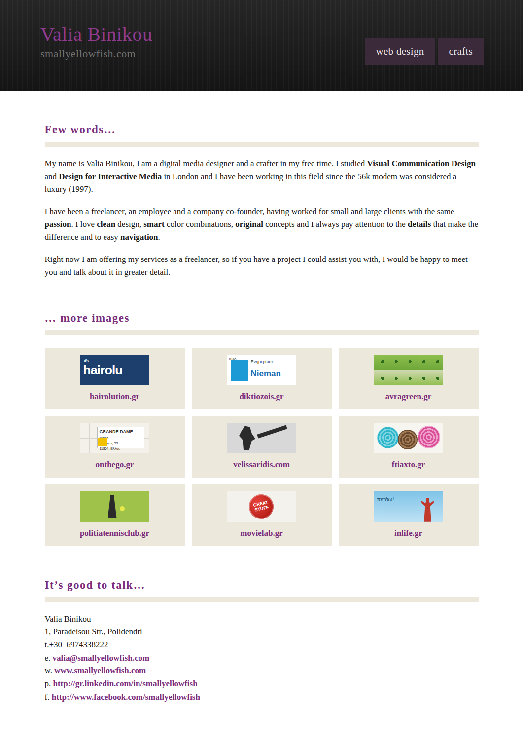Valia Binikou
smallyellowfish.com
web design crafts
Few words…
My name is Valia Binikou, I am a digital media designer and a crafter in my free time. I studied Visual Communication Design and Design for Interactive Media in London and I have been working in this field since the 56k modem was considered a luxury (1997).
I have been a freelancer, an employee and a company co-founder, having worked for small and large clients with the same passion. I love clean design, smart color combinations, original concepts and I always pay attention to the details that make the difference and to easy navigation.
Right now I am offering my services as a freelancer, so if you have a project I could assist you with, I would be happy to meet you and talk about it in greater detail.
… more images
it’shairolu
hairolution.gr
max Ενημέρωσε Nieman
diktiozois.gr
avragreen.gr
GRANDE DAMEMπαρ
Πειραιώς 23
11854, Ελλάς
onthego.gr
velissaridis.com
ftiaxto.gr
politiatennisclub.gr
GREAT
STUFF
movielab.gr
πετάω!
inlife.gr
It’s good to talk…
Valia Binikou
1, Paradeisou Str., Polidendri
t.+30 6974338222
e. valia@smallyellowfish.com
w. www.smallyellowfish.com
p. http://gr.linkedin.com/in/smallyellowfish
f. http://www.facebook.com/smallyellowfish